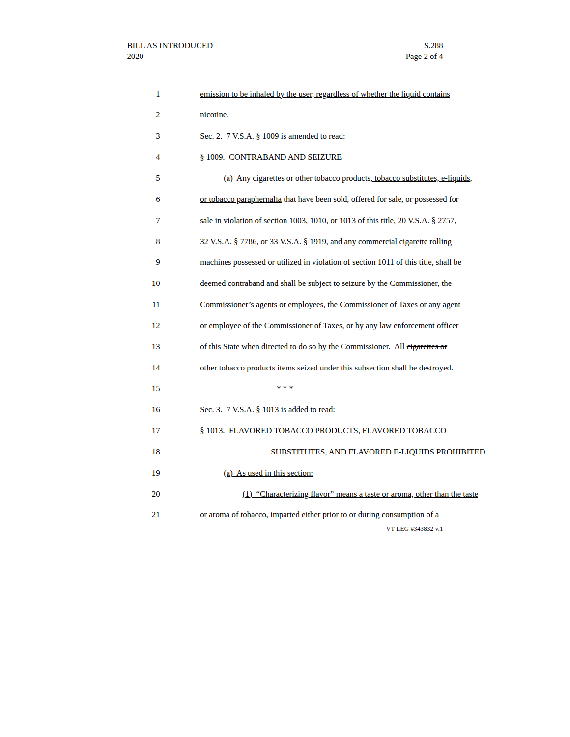BILL AS INTRODUCED
2020
S.288
Page 2 of 4
emission to be inhaled by the user, regardless of whether the liquid contains
nicotine.
Sec. 2. 7 V.S.A. § 1009 is amended to read:
§ 1009. CONTRABAND AND SEIZURE
(a) Any cigarettes or other tobacco products, tobacco substitutes, e-liquids,
or tobacco paraphernalia that have been sold, offered for sale, or possessed for
sale in violation of section 1003, 1010, or 1013 of this title, 20 V.S.A. § 2757,
32 V.S.A. § 7786, or 33 V.S.A. § 1919, and any commercial cigarette rolling
machines possessed or utilized in violation of section 1011 of this title, shall be
deemed contraband and shall be subject to seizure by the Commissioner, the
Commissioner’s agents or employees, the Commissioner of Taxes or any agent
or employee of the Commissioner of Taxes, or by any law enforcement officer
of this State when directed to do so by the Commissioner. All cigarettes or
other tobacco products items seized under this subsection shall be destroyed.
* * *
Sec. 3. 7 V.S.A. § 1013 is added to read:
§ 1013. FLAVORED TOBACCO PRODUCTS, FLAVORED TOBACCO
SUBSTITUTES, AND FLAVORED E-LIQUIDS PROHIBITED
(a) As used in this section:
(1) “Characterizing flavor” means a taste or aroma, other than the taste
or aroma of tobacco, imparted either prior to or during consumption of a
VT LEG #343832 v.1